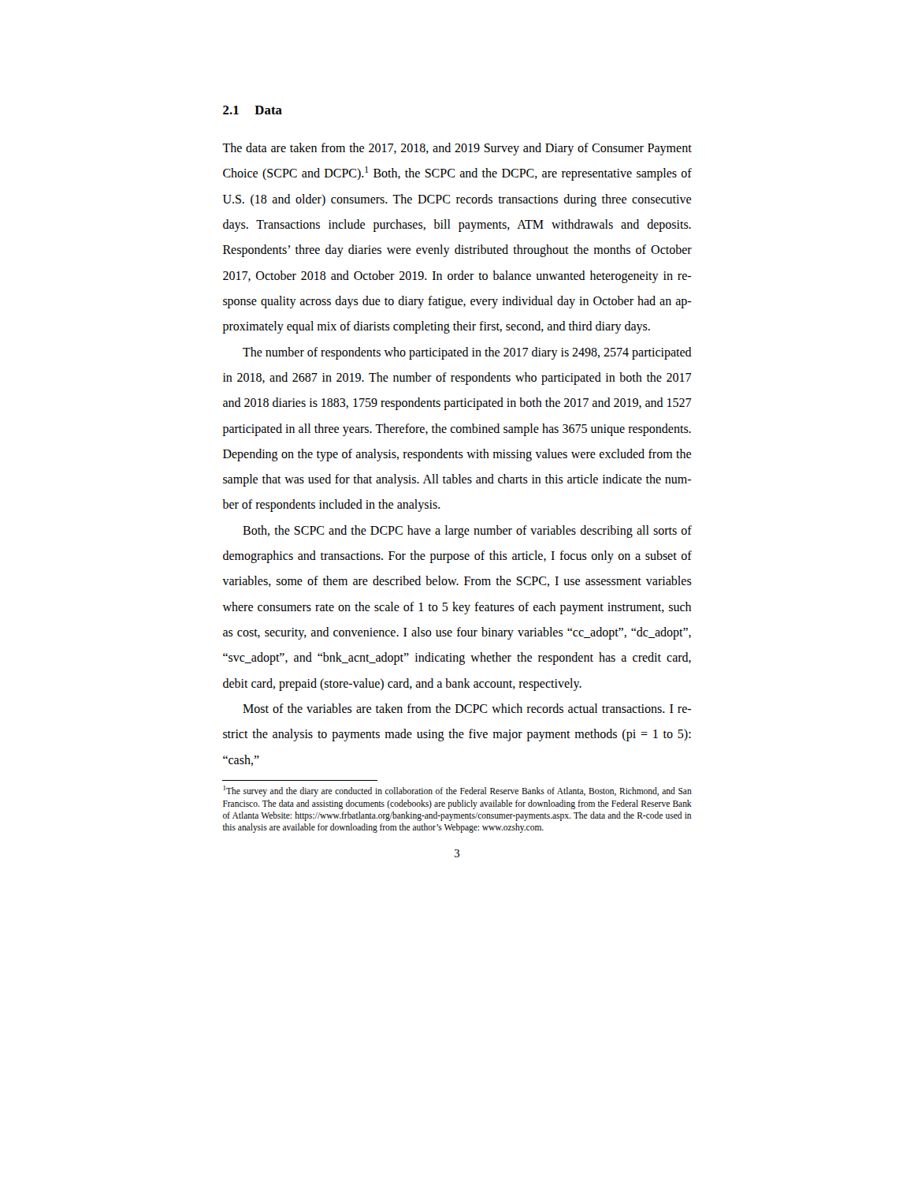2.1 Data
The data are taken from the 2017, 2018, and 2019 Survey and Diary of Consumer Payment Choice (SCPC and DCPC).1 Both, the SCPC and the DCPC, are representative samples of U.S. (18 and older) consumers. The DCPC records transactions during three consecutive days. Transactions include purchases, bill payments, ATM withdrawals and deposits. Respondents’ three day diaries were evenly distributed throughout the months of October 2017, October 2018 and October 2019. In order to balance unwanted heterogeneity in response quality across days due to diary fatigue, every individual day in October had an approximately equal mix of diarists completing their first, second, and third diary days.
The number of respondents who participated in the 2017 diary is 2498, 2574 participated in 2018, and 2687 in 2019. The number of respondents who participated in both the 2017 and 2018 diaries is 1883, 1759 respondents participated in both the 2017 and 2019, and 1527 participated in all three years. Therefore, the combined sample has 3675 unique respondents. Depending on the type of analysis, respondents with missing values were excluded from the sample that was used for that analysis. All tables and charts in this article indicate the number of respondents included in the analysis.
Both, the SCPC and the DCPC have a large number of variables describing all sorts of demographics and transactions. For the purpose of this article, I focus only on a subset of variables, some of them are described below. From the SCPC, I use assessment variables where consumers rate on the scale of 1 to 5 key features of each payment instrument, such as cost, security, and convenience. I also use four binary variables “cc_adopt”, “dc_adopt”, “svc_adopt”, and “bnk_acnt_adopt” indicating whether the respondent has a credit card, debit card, prepaid (store-value) card, and a bank account, respectively.
Most of the variables are taken from the DCPC which records actual transactions. I restrict the analysis to payments made using the five major payment methods (pi = 1 to 5): “cash,”
1The survey and the diary are conducted in collaboration of the Federal Reserve Banks of Atlanta, Boston, Richmond, and San Francisco. The data and assisting documents (codebooks) are publicly available for downloading from the Federal Reserve Bank of Atlanta Website: https://www.frbatlanta.org/banking-and-payments/consumer-payments.aspx. The data and the R-code used in this analysis are available for downloading from the author’s Webpage: www.ozshy.com.
3